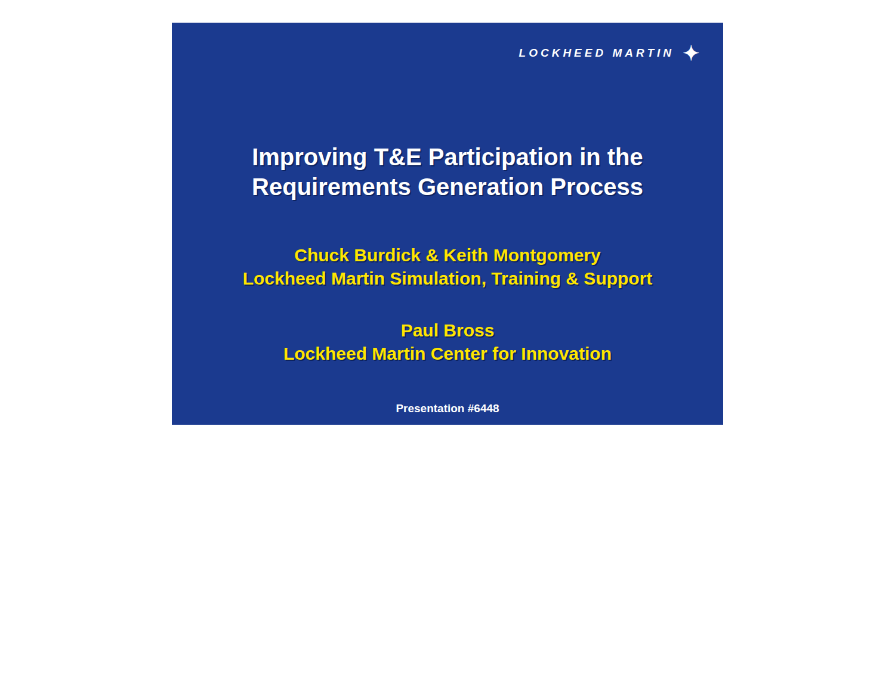LOCKHEED MARTIN✦
Improving T&E Participation in the
Requirements Generation Process
Chuck Burdick & Keith Montgomery
Lockheed Martin Simulation, Training & Support
Paul Bross
Lockheed Martin Center for Innovation
Presentation #6448
“The Role of the T&E Community in the Requirements Process”